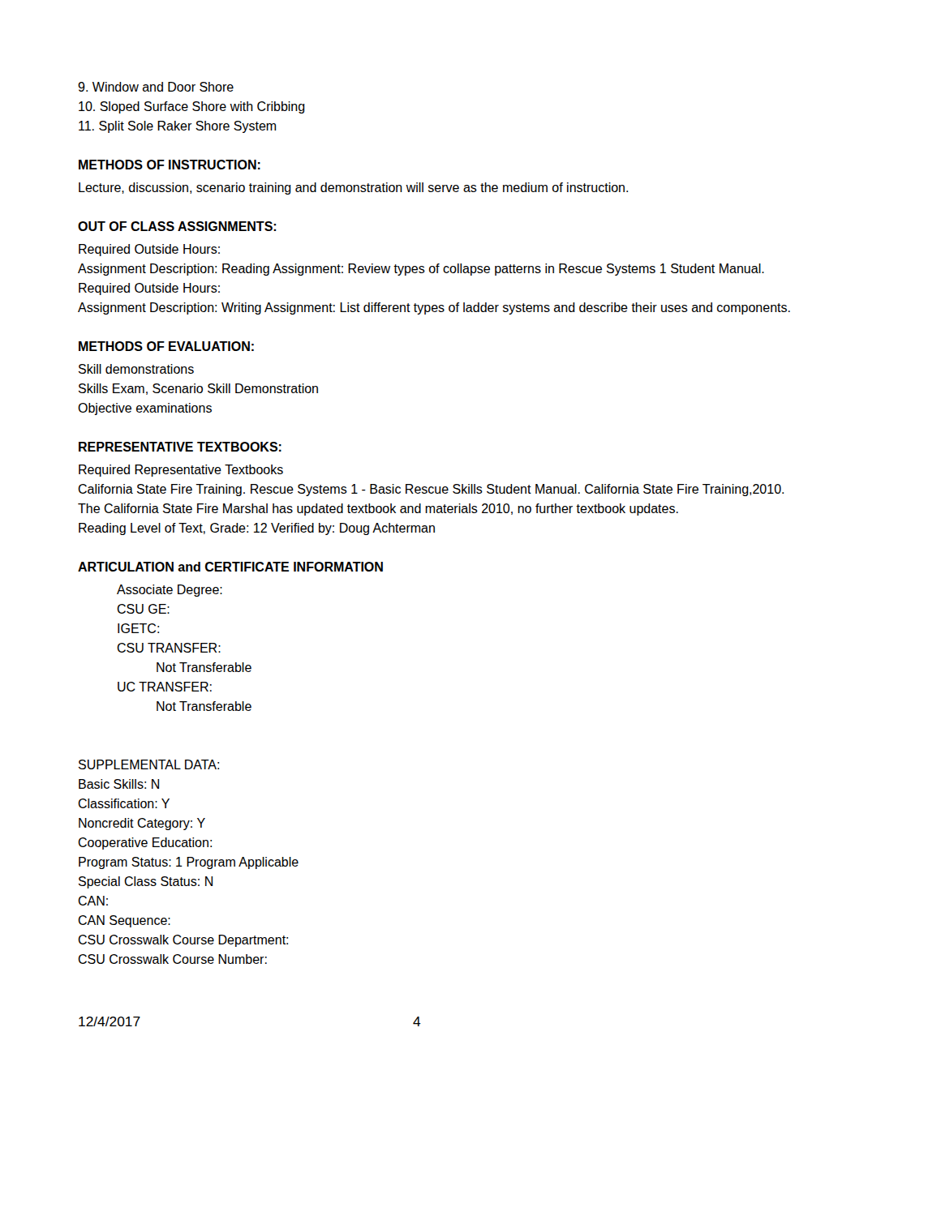9. Window and Door Shore
10. Sloped Surface Shore with Cribbing
11. Split Sole Raker Shore System
METHODS OF INSTRUCTION:
Lecture, discussion, scenario training and demonstration will serve as the medium of instruction.
OUT OF CLASS ASSIGNMENTS:
Required Outside Hours:
Assignment Description: Reading Assignment: Review types of collapse patterns in Rescue Systems 1 Student Manual.
Required Outside Hours:
Assignment Description: Writing Assignment: List different types of ladder systems and describe their uses and components.
METHODS OF EVALUATION:
Skill demonstrations
Skills Exam, Scenario Skill Demonstration
Objective examinations
REPRESENTATIVE TEXTBOOKS:
Required Representative Textbooks
California State Fire Training. Rescue Systems 1 - Basic Rescue Skills Student Manual. California State Fire Training,2010.
The California State Fire Marshal has updated textbook and materials 2010, no further textbook updates.
Reading Level of Text, Grade: 12 Verified by: Doug Achterman
ARTICULATION and CERTIFICATE INFORMATION
Associate Degree:
CSU GE:
IGETC:
CSU TRANSFER:
Not Transferable
UC TRANSFER:
Not Transferable
SUPPLEMENTAL DATA:
Basic Skills: N
Classification: Y
Noncredit Category: Y
Cooperative Education:
Program Status: 1 Program Applicable
Special Class Status: N
CAN:
CAN Sequence:
CSU Crosswalk Course Department:
CSU Crosswalk Course Number:
12/4/2017 4